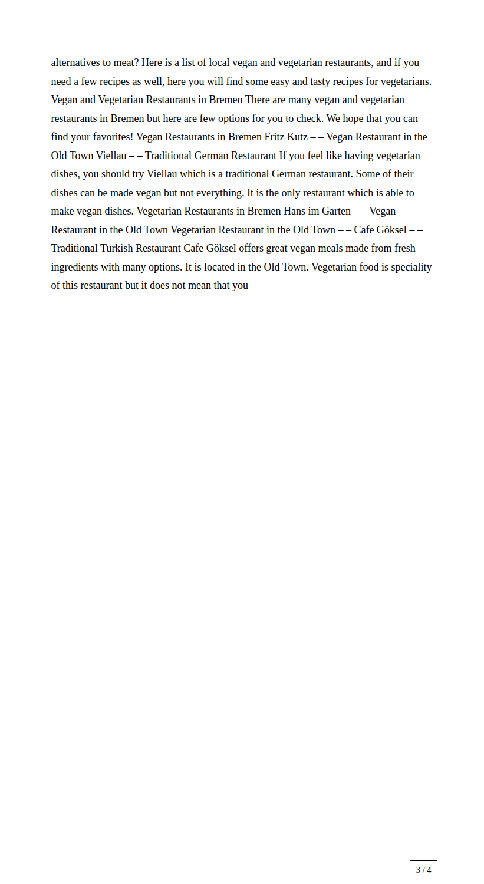alternatives to meat? Here is a list of local vegan and vegetarian restaurants, and if you need a few recipes as well, here you will find some easy and tasty recipes for vegetarians. Vegan and Vegetarian Restaurants in Bremen There are many vegan and vegetarian restaurants in Bremen but here are few options for you to check. We hope that you can find your favorites! Vegan Restaurants in Bremen Fritz Kutz – – Vegan Restaurant in the Old Town Viellau – – Traditional German Restaurant If you feel like having vegetarian dishes, you should try Viellau which is a traditional German restaurant. Some of their dishes can be made vegan but not everything. It is the only restaurant which is able to make vegan dishes. Vegetarian Restaurants in Bremen Hans im Garten – – Vegan Restaurant in the Old Town Vegetarian Restaurant in the Old Town – – Cafe Göksel – – Traditional Turkish Restaurant Cafe Göksel offers great vegan meals made from fresh ingredients with many options. It is located in the Old Town. Vegetarian food is speciality of this restaurant but it does not mean that you
3 / 4